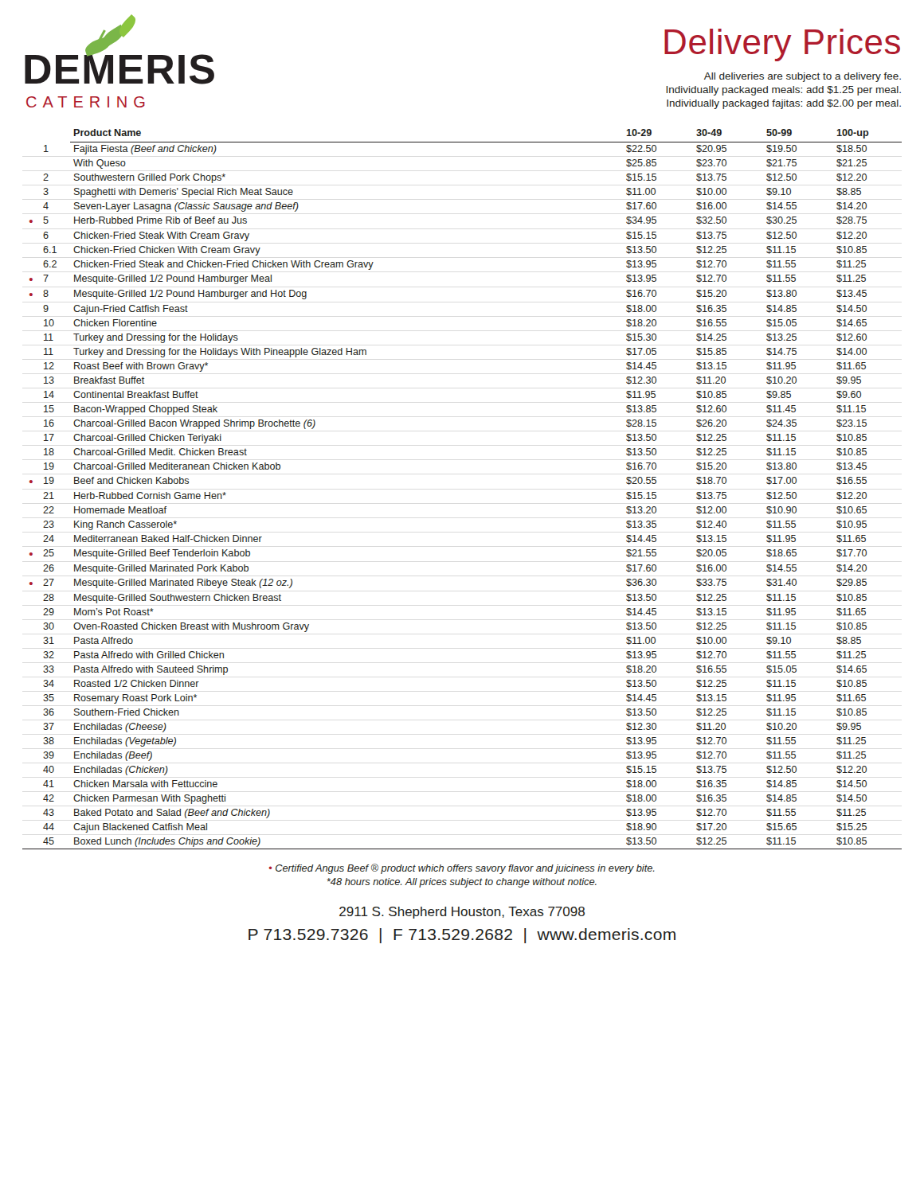DEMERIS
CATERING
Delivery Prices
All deliveries are subject to a delivery fee.
Individually packaged meals: add $1.25 per meal.
Individually packaged fajitas: add $2.00 per meal.
| | | Product Name | 10-29 | 30-49 | 50-99 | 100-up |
| --- | --- | --- | --- | --- | --- | --- |
| | 1 | Fajita Fiesta (Beef and Chicken) | $22.50 | $20.95 | $19.50 | $18.50 |
| | | With Queso | $25.85 | $23.70 | $21.75 | $21.25 |
| | 2 | Southwestern Grilled Pork Chops* | $15.15 | $13.75 | $12.50 | $12.20 |
| | 3 | Spaghetti with Demeris' Special Rich Meat Sauce | $11.00 | $10.00 | $9.10 | $8.85 |
| | 4 | Seven-Layer Lasagna (Classic Sausage and Beef) | $17.60 | $16.00 | $14.55 | $14.20 |
| • | 5 | Herb-Rubbed Prime Rib of Beef au Jus | $34.95 | $32.50 | $30.25 | $28.75 |
| | 6 | Chicken-Fried Steak With Cream Gravy | $15.15 | $13.75 | $12.50 | $12.20 |
| | 6.1 | Chicken-Fried Chicken With Cream Gravy | $13.50 | $12.25 | $11.15 | $10.85 |
| | 6.2 | Chicken-Fried Steak and Chicken-Fried Chicken With Cream Gravy | $13.95 | $12.70 | $11.55 | $11.25 |
| • | 7 | Mesquite-Grilled 1/2 Pound Hamburger Meal | $13.95 | $12.70 | $11.55 | $11.25 |
| • | 8 | Mesquite-Grilled 1/2 Pound Hamburger and Hot Dog | $16.70 | $15.20 | $13.80 | $13.45 |
| | 9 | Cajun-Fried Catfish Feast | $18.00 | $16.35 | $14.85 | $14.50 |
| | 10 | Chicken Florentine | $18.20 | $16.55 | $15.05 | $14.65 |
| | 11 | Turkey and Dressing for the Holidays | $15.30 | $14.25 | $13.25 | $12.60 |
| | 11 | Turkey and Dressing for the Holidays With Pineapple Glazed Ham | $17.05 | $15.85 | $14.75 | $14.00 |
| | 12 | Roast Beef with Brown Gravy* | $14.45 | $13.15 | $11.95 | $11.65 |
| | 13 | Breakfast Buffet | $12.30 | $11.20 | $10.20 | $9.95 |
| | 14 | Continental Breakfast Buffet | $11.95 | $10.85 | $9.85 | $9.60 |
| | 15 | Bacon-Wrapped Chopped Steak | $13.85 | $12.60 | $11.45 | $11.15 |
| | 16 | Charcoal-Grilled Bacon Wrapped Shrimp Brochette (6) | $28.15 | $26.20 | $24.35 | $23.15 |
| | 17 | Charcoal-Grilled Chicken Teriyaki | $13.50 | $12.25 | $11.15 | $10.85 |
| | 18 | Charcoal-Grilled Medit. Chicken Breast | $13.50 | $12.25 | $11.15 | $10.85 |
| | 19 | Charcoal-Grilled Mediteranean Chicken Kabob | $16.70 | $15.20 | $13.80 | $13.45 |
| • | 19 | Beef and Chicken Kabobs | $20.55 | $18.70 | $17.00 | $16.55 |
| | 21 | Herb-Rubbed Cornish Game Hen* | $15.15 | $13.75 | $12.50 | $12.20 |
| | 22 | Homemade Meatloaf | $13.20 | $12.00 | $10.90 | $10.65 |
| | 23 | King Ranch Casserole* | $13.35 | $12.40 | $11.55 | $10.95 |
| | 24 | Mediterranean Baked Half-Chicken Dinner | $14.45 | $13.15 | $11.95 | $11.65 |
| • | 25 | Mesquite-Grilled Beef Tenderloin Kabob | $21.55 | $20.05 | $18.65 | $17.70 |
| | 26 | Mesquite-Grilled Marinated Pork Kabob | $17.60 | $16.00 | $14.55 | $14.20 |
| • | 27 | Mesquite-Grilled Marinated Ribeye Steak (12 oz.) | $36.30 | $33.75 | $31.40 | $29.85 |
| | 28 | Mesquite-Grilled Southwestern Chicken Breast | $13.50 | $12.25 | $11.15 | $10.85 |
| | 29 | Mom’s Pot Roast* | $14.45 | $13.15 | $11.95 | $11.65 |
| | 30 | Oven-Roasted Chicken Breast with Mushroom Gravy | $13.50 | $12.25 | $11.15 | $10.85 |
| | 31 | Pasta Alfredo | $11.00 | $10.00 | $9.10 | $8.85 |
| | 32 | Pasta Alfredo with Grilled Chicken | $13.95 | $12.70 | $11.55 | $11.25 |
| | 33 | Pasta Alfredo with Sauteed Shrimp | $18.20 | $16.55 | $15.05 | $14.65 |
| | 34 | Roasted 1/2 Chicken Dinner | $13.50 | $12.25 | $11.15 | $10.85 |
| | 35 | Rosemary Roast Pork Loin* | $14.45 | $13.15 | $11.95 | $11.65 |
| | 36 | Southern-Fried Chicken | $13.50 | $12.25 | $11.15 | $10.85 |
| | 37 | Enchiladas (Cheese) | $12.30 | $11.20 | $10.20 | $9.95 |
| | 38 | Enchiladas (Vegetable) | $13.95 | $12.70 | $11.55 | $11.25 |
| | 39 | Enchiladas (Beef) | $13.95 | $12.70 | $11.55 | $11.25 |
| | 40 | Enchiladas (Chicken) | $15.15 | $13.75 | $12.50 | $12.20 |
| | 41 | Chicken Marsala with Fettuccine | $18.00 | $16.35 | $14.85 | $14.50 |
| | 42 | Chicken Parmesan With Spaghetti | $18.00 | $16.35 | $14.85 | $14.50 |
| | 43 | Baked Potato and Salad (Beef and Chicken) | $13.95 | $12.70 | $11.55 | $11.25 |
| | 44 | Cajun Blackened Catfish Meal | $18.90 | $17.20 | $15.65 | $15.25 |
| | 45 | Boxed Lunch (Includes Chips and Cookie) | $13.50 | $12.25 | $11.15 | $10.85 |
• Certified Angus Beef ® product which offers savory flavor and juiciness in every bite.
*48 hours notice. All prices subject to change without notice.
2911 S. Shepherd Houston, Texas 77098
P 713.529.7326 | F 713.529.2682 | www.demeris.com